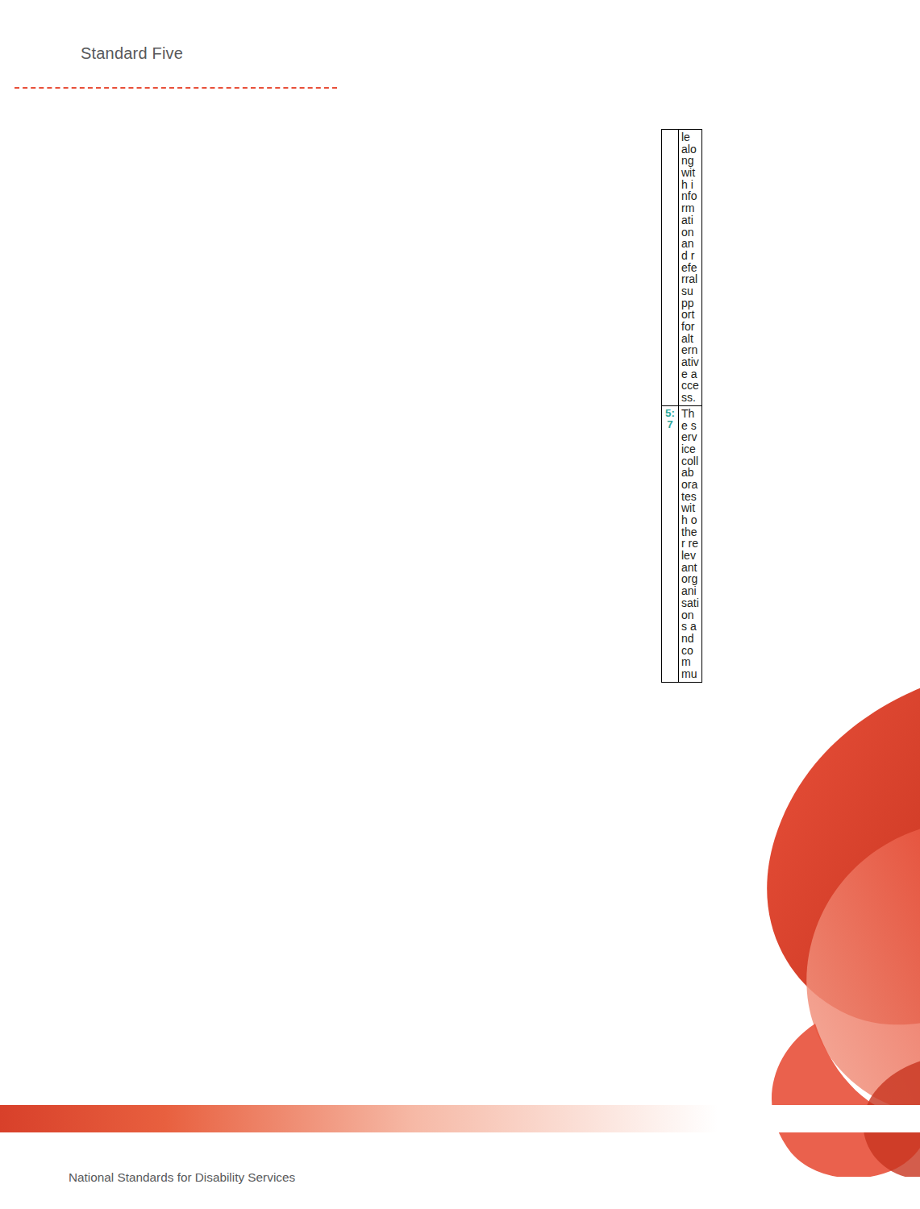Standard Five
| | le along with information and referral support for alternative access. |
| 5:7 | The service collaborates with other relevant organisations and commu |
30
National Standards for Disability Services